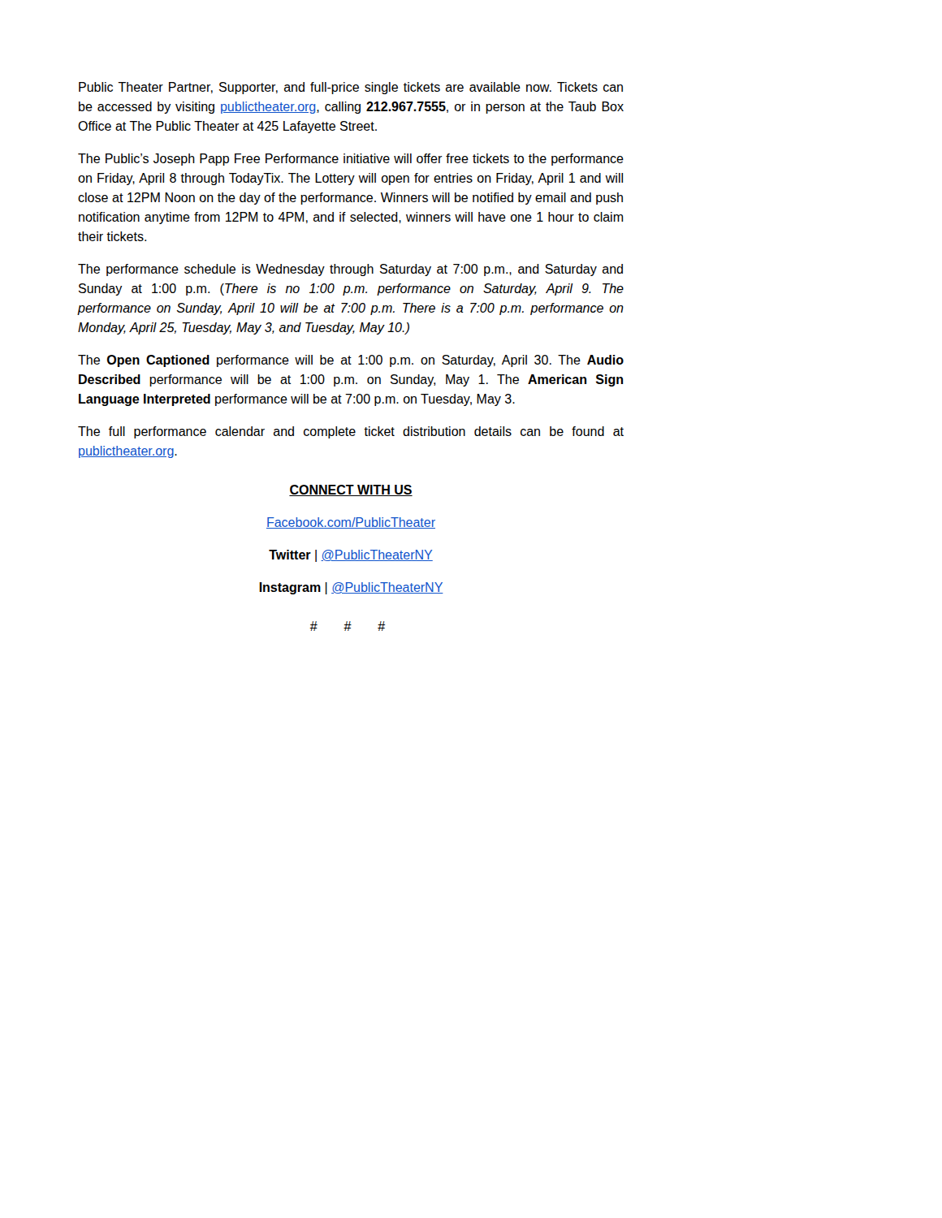Public Theater Partner, Supporter, and full-price single tickets are available now. Tickets can be accessed by visiting publictheater.org, calling 212.967.7555, or in person at the Taub Box Office at The Public Theater at 425 Lafayette Street.
The Public’s Joseph Papp Free Performance initiative will offer free tickets to the performance on Friday, April 8 through TodayTix. The Lottery will open for entries on Friday, April 1 and will close at 12PM Noon on the day of the performance. Winners will be notified by email and push notification anytime from 12PM to 4PM, and if selected, winners will have one 1 hour to claim their tickets.
The performance schedule is Wednesday through Saturday at 7:00 p.m., and Saturday and Sunday at 1:00 p.m. (There is no 1:00 p.m. performance on Saturday, April 9. The performance on Sunday, April 10 will be at 7:00 p.m. There is a 7:00 p.m. performance on Monday, April 25, Tuesday, May 3, and Tuesday, May 10.)
The Open Captioned performance will be at 1:00 p.m. on Saturday, April 30. The Audio Described performance will be at 1:00 p.m. on Sunday, May 1. The American Sign Language Interpreted performance will be at 7:00 p.m. on Tuesday, May 3.
The full performance calendar and complete ticket distribution details can be found at publictheater.org.
CONNECT WITH US
Facebook.com/PublicTheater
Twitter | @PublicTheaterNY
Instagram | @PublicTheaterNY
# # #